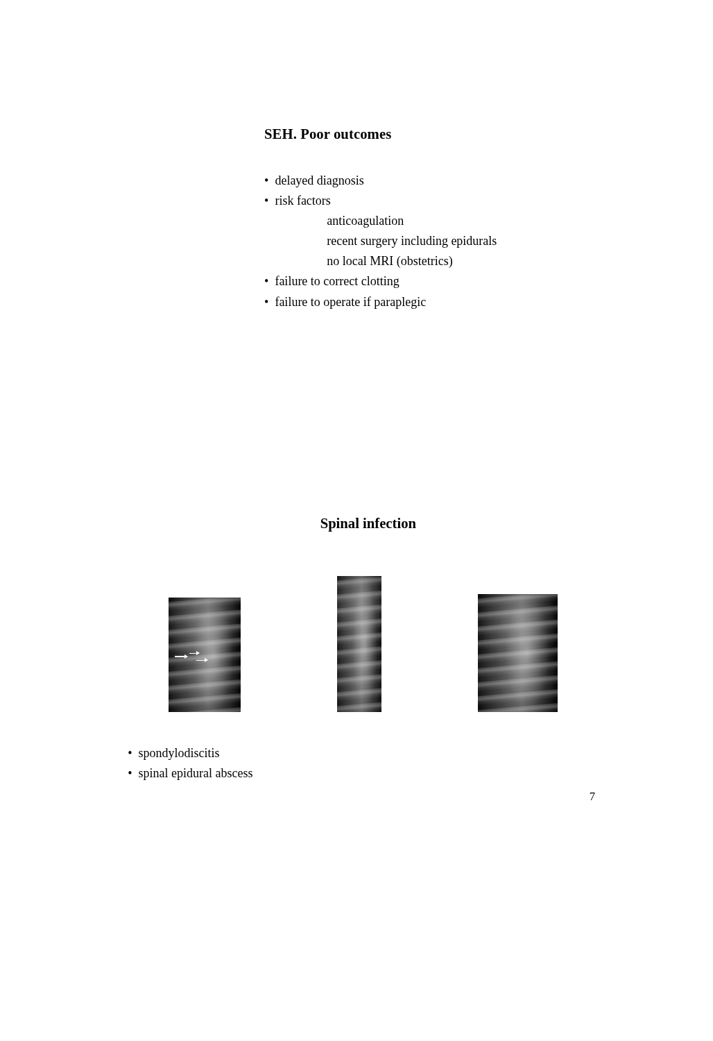SEH. Poor outcomes
delayed diagnosis
risk factors
anticoagulation
recent surgery including epidurals
no local MRI (obstetrics)
failure to correct clotting
failure to operate if paraplegic
Spinal infection
spondylodiscitis
spinal epidural abscess
7